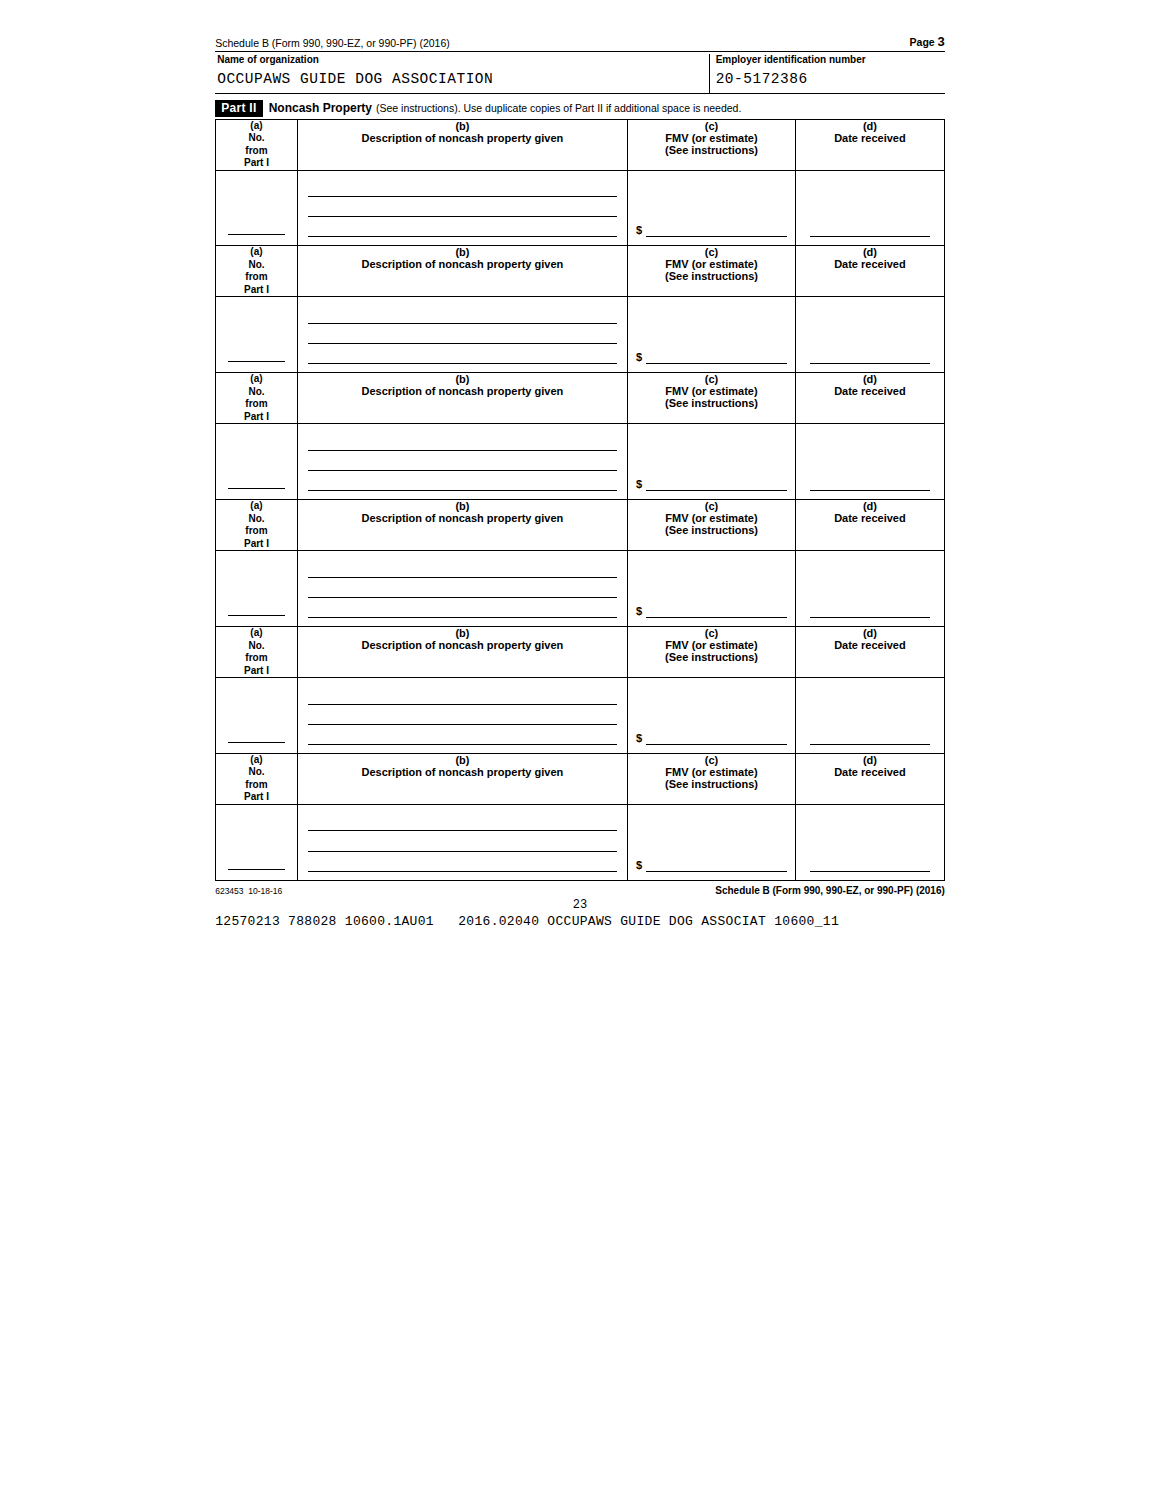Schedule B (Form 990, 990-EZ, or 990-PF) (2016)
Page 3
Name of organization
Employer identification number
OCCUPAWS GUIDE DOG ASSOCIATION
20-5172386
Part II Noncash Property (See instructions). Use duplicate copies of Part II if additional space is needed.
| (a) No. from Part I | (b) Description of noncash property given | (c) FMV (or estimate) (See instructions) | (d) Date received |
| | | $ | |
| (a) No. from Part I | (b) Description of noncash property given | (c) FMV (or estimate) (See instructions) | (d) Date received |
| | | $ | |
| (a) No. from Part I | (b) Description of noncash property given | (c) FMV (or estimate) (See instructions) | (d) Date received |
| | | $ | |
| (a) No. from Part I | (b) Description of noncash property given | (c) FMV (or estimate) (See instructions) | (d) Date received |
| | | $ | |
| (a) No. from Part I | (b) Description of noncash property given | (c) FMV (or estimate) (See instructions) | (d) Date received |
| | | $ | |
| (a) No. from Part I | (b) Description of noncash property given | (c) FMV (or estimate) (See instructions) | (d) Date received |
| | | $ | |
623453 10-18-16
Schedule B (Form 990, 990-EZ, or 990-PF) (2016)
23
12570213 788028 10600.1AU01 2016.02040 OCCUPAWS GUIDE DOG ASSOCIAT 10600_11